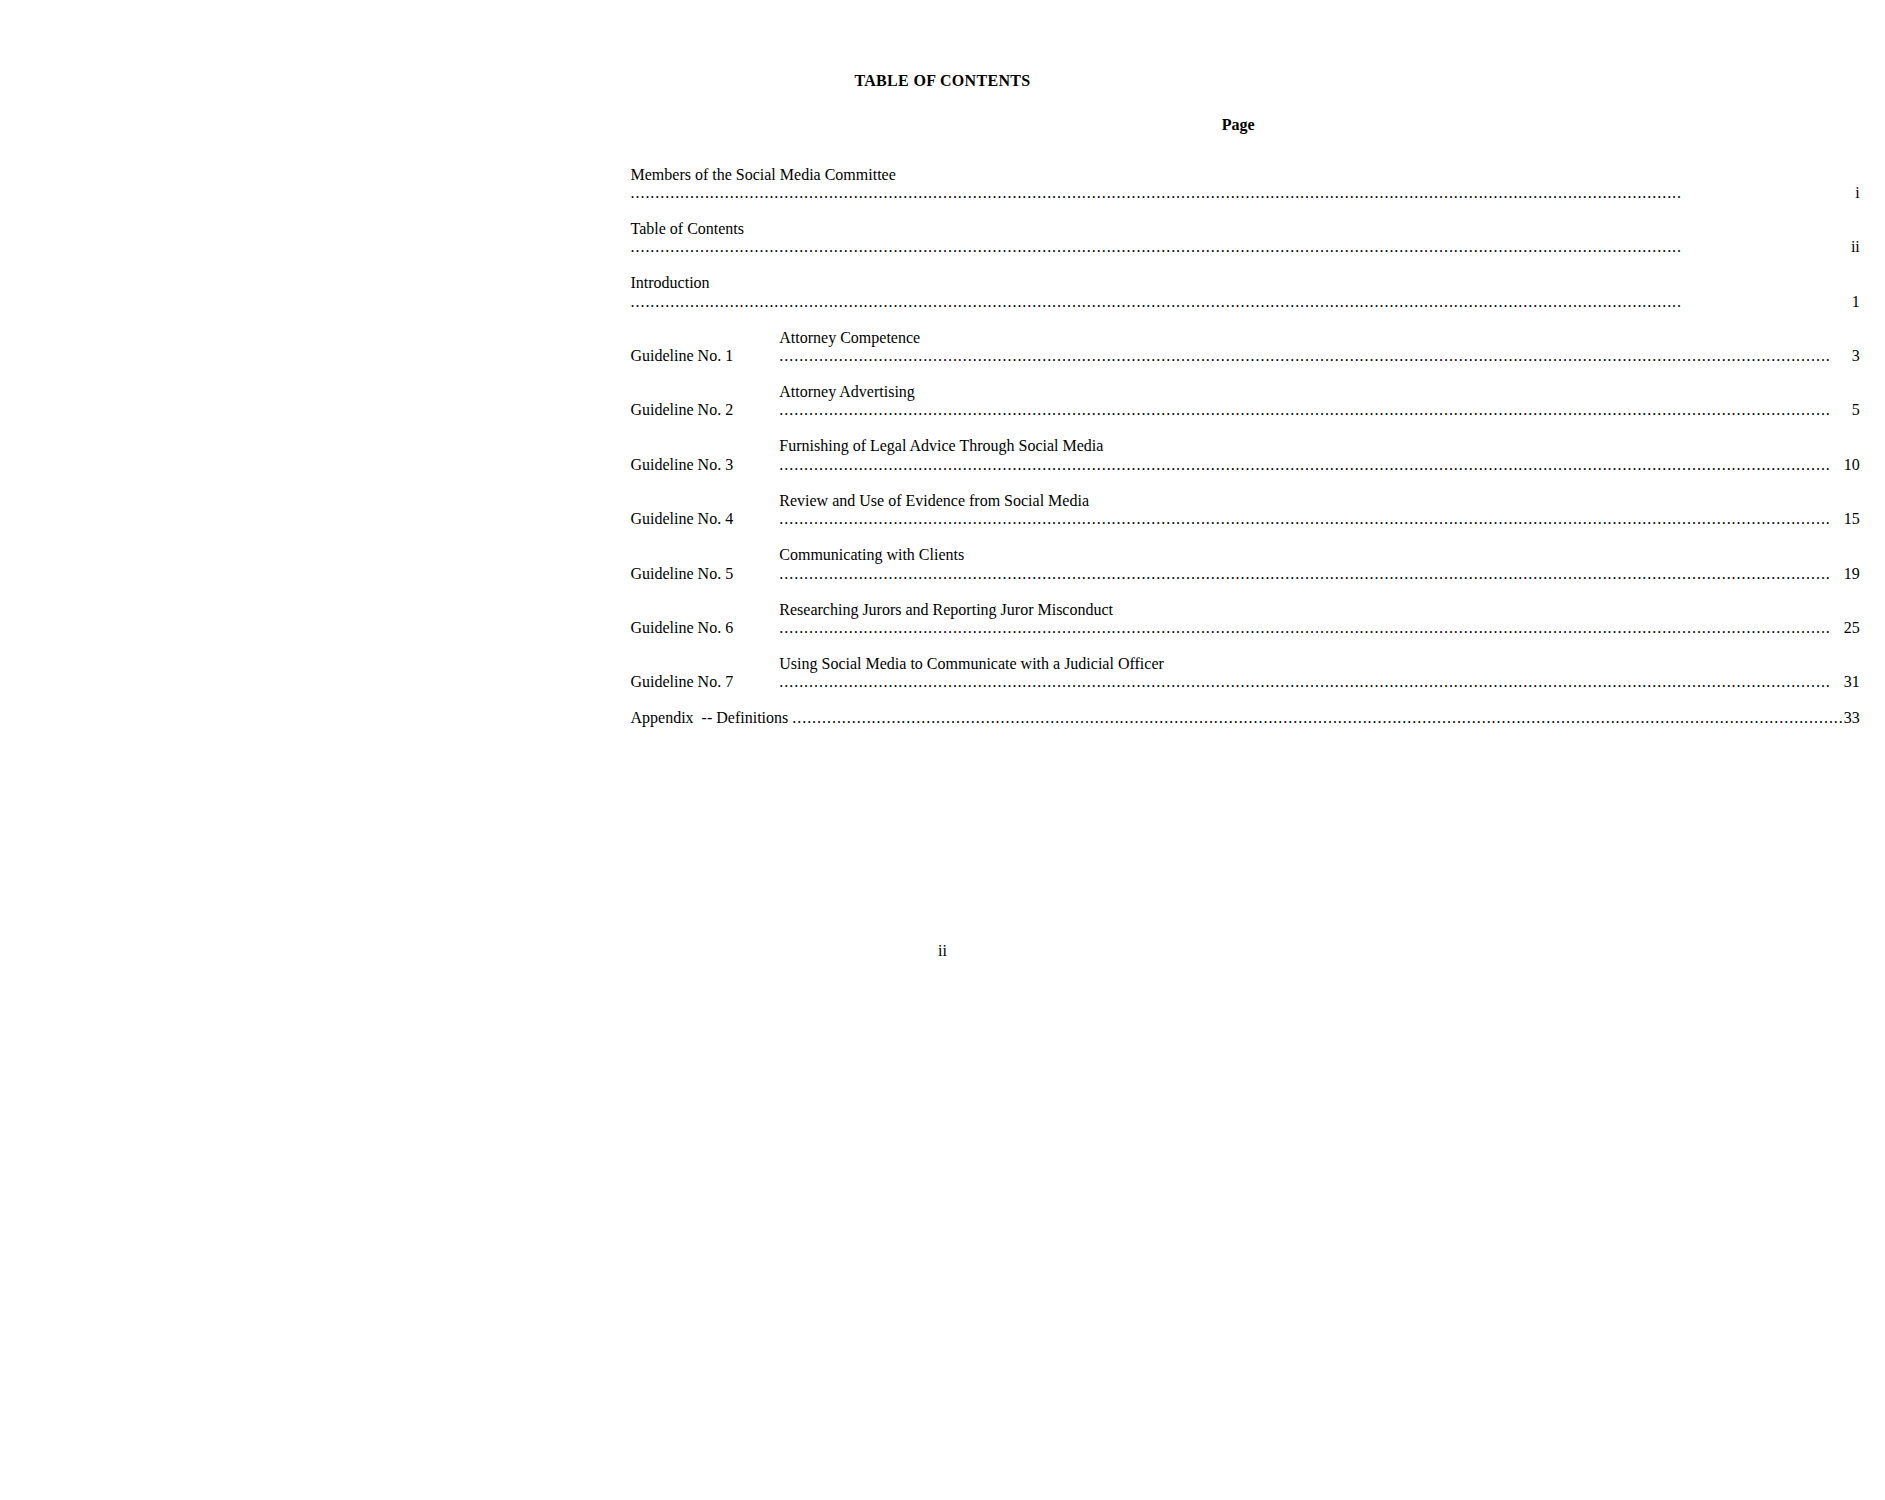TABLE OF CONTENTS
Page
| Members of the Social Media Committee | i |
| Table of Contents | ii |
| Introduction | 1 |
| Guideline No. 1 | Attorney Competence | 3 |
| Guideline No. 2 | Attorney Advertising | 5 |
| Guideline No. 3 | Furnishing of Legal Advice Through Social Media | 10 |
| Guideline No. 4 | Review and Use of Evidence from Social Media | 15 |
| Guideline No. 5 | Communicating with Clients | 19 |
| Guideline No. 6 | Researching Jurors and Reporting Juror Misconduct | 25 |
| Guideline No. 7 | Using Social Media to Communicate with a Judicial Officer | 31 |
| Appendix -- Definitions | 33 |
ii